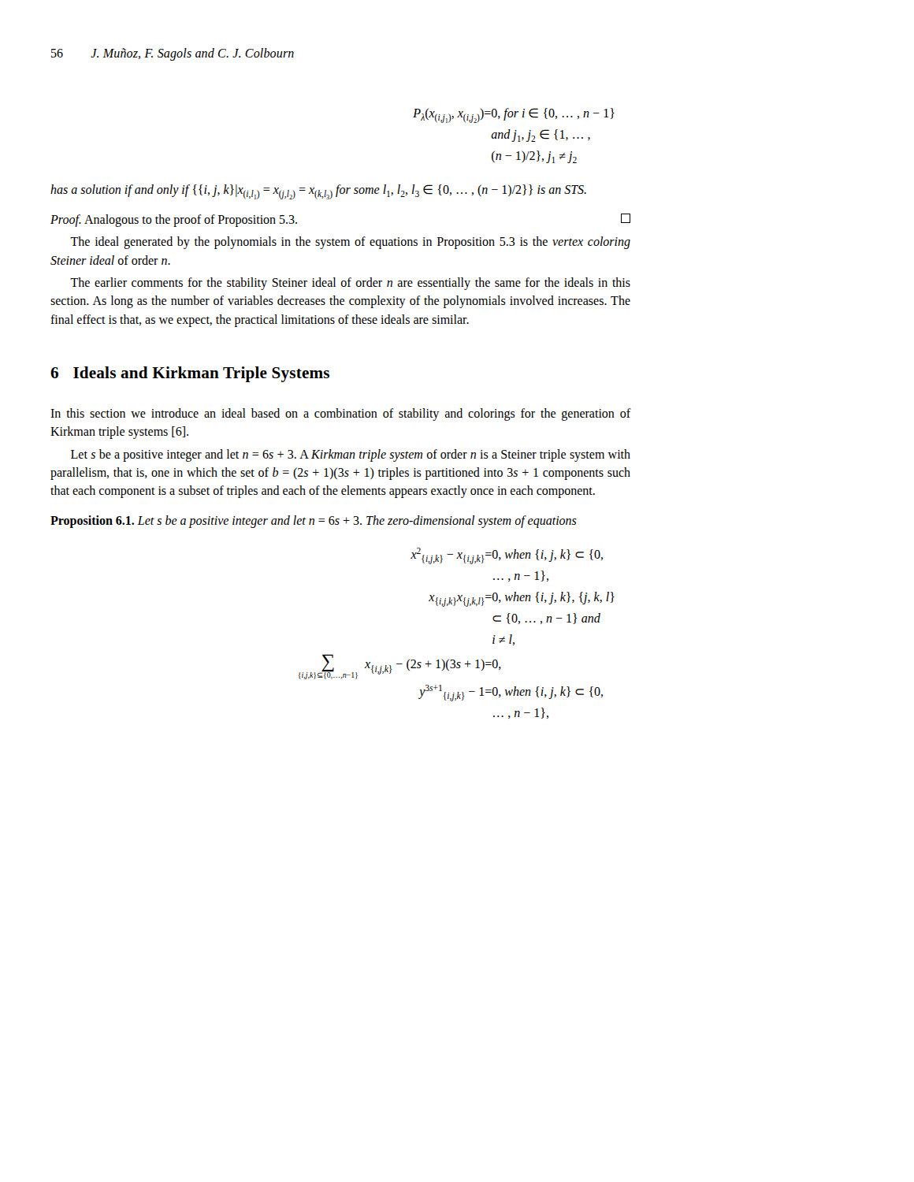56 J. Muñoz, F. Sagols and C. J. Colbourn
| P λ ( x ( i , j 1 ) , x ( i , j 2 ) ) | = | 0, for i ∈ {0, … , n − 1} |
| | | and j 1 , j 2 ∈ {1, … , |
| | | ( n − 1)/2}, j 1 ≠ j 2 |
has a solution if and only if {{i, j, k}|x(i,l1) = x(j,l2) = x(k,l3) for some l1, l2, l3 ∈ {0, … , (n − 1)/2}} is an STS.
Proof. Analogous to the proof of Proposition 5.3.
The ideal generated by the polynomials in the system of equations in Proposition 5.3 is the vertex coloring Steiner ideal of order n.
The earlier comments for the stability Steiner ideal of order n are essentially the same for the ideals in this section. As long as the number of variables decreases the complexity of the polynomials involved increases. The final effect is that, as we expect, the practical limitations of these ideals are similar.
6 Ideals and Kirkman Triple Systems
In this section we introduce an ideal based on a combination of stability and colorings for the generation of Kirkman triple systems [6].
Let s be a positive integer and let n = 6s + 3. A Kirkman triple system of order n is a Steiner triple system with parallelism, that is, one in which the set of b = (2s + 1)(3s + 1) triples is partitioned into 3s + 1 components such that each component is a subset of triples and each of the elements appears exactly once in each component.
Proposition 6.1. Let s be a positive integer and let n = 6s + 3. The zero-dimensional system of equations
| x 2 { i , j , k } − x { i , j , k } | = | 0, when { i , j , k } ⊂ {0, |
| | | … , n − 1}, |
| x { i , j , k } x { j , k , l } | = | 0, when { i , j , k }, { j , k , l } |
| | | ⊂ {0, … , n − 1} and |
| | | i ≠ l , |
| ∑ { i , j , k }⊆{0,…, n −1} x { i , j , k } − (2 s + 1)(3 s + 1) | = | 0, |
| y 3 s +1 { i , j , k } − 1 | = | 0, when { i , j , k } ⊂ {0, |
| | | … , n − 1}, |